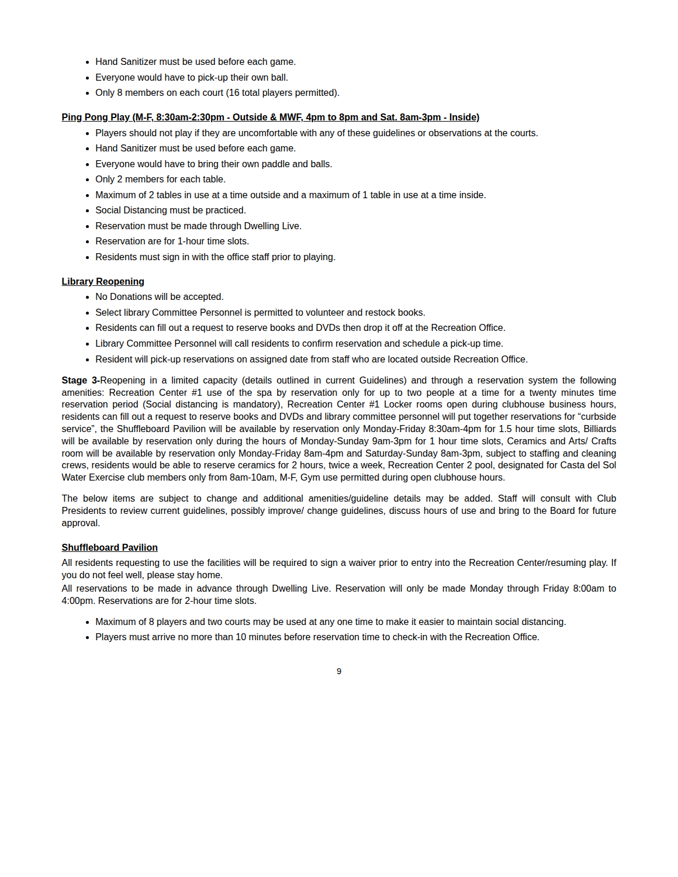Hand Sanitizer must be used before each game.
Everyone would have to pick-up their own ball.
Only 8 members on each court (16 total players permitted).
Ping Pong Play (M-F, 8:30am-2:30pm - Outside & MWF, 4pm to 8pm and Sat. 8am-3pm - Inside)
Players should not play if they are uncomfortable with any of these guidelines or observations at the courts.
Hand Sanitizer must be used before each game.
Everyone would have to bring their own paddle and balls.
Only 2 members for each table.
Maximum of 2 tables in use at a time outside and a maximum of 1 table in use at a time inside.
Social Distancing must be practiced.
Reservation must be made through Dwelling Live.
Reservation are for 1-hour time slots.
Residents must sign in with the office staff prior to playing.
Library Reopening
No Donations will be accepted.
Select library Committee Personnel is permitted to volunteer and restock books.
Residents can fill out a request to reserve books and DVDs then drop it off at the Recreation Office.
Library Committee Personnel will call residents to confirm reservation and schedule a pick-up time.
Resident will pick-up reservations on assigned date from staff who are located outside Recreation Office.
Stage 3-Reopening in a limited capacity (details outlined in current Guidelines) and through a reservation system the following amenities: Recreation Center #1 use of the spa by reservation only for up to two people at a time for a twenty minutes time reservation period (Social distancing is mandatory), Recreation Center #1 Locker rooms open during clubhouse business hours, residents can fill out a request to reserve books and DVDs and library committee personnel will put together reservations for “curbside service”, the Shuffleboard Pavilion will be available by reservation only Monday-Friday 8:30am-4pm for 1.5 hour time slots, Billiards will be available by reservation only during the hours of Monday-Sunday 9am-3pm for 1 hour time slots, Ceramics and Arts/ Crafts room will be available by reservation only Monday-Friday 8am-4pm and Saturday-Sunday 8am-3pm, subject to staffing and cleaning crews, residents would be able to reserve ceramics for 2 hours, twice a week, Recreation Center 2 pool, designated for Casta del Sol Water Exercise club members only from 8am-10am, M-F, Gym use permitted during open clubhouse hours.
The below items are subject to change and additional amenities/guideline details may be added. Staff will consult with Club Presidents to review current guidelines, possibly improve/ change guidelines, discuss hours of use and bring to the Board for future approval.
Shuffleboard Pavilion
All residents requesting to use the facilities will be required to sign a waiver prior to entry into the Recreation Center/resuming play. If you do not feel well, please stay home.
All reservations to be made in advance through Dwelling Live. Reservation will only be made Monday through Friday 8:00am to 4:00pm. Reservations are for 2-hour time slots.
Maximum of 8 players and two courts may be used at any one time to make it easier to maintain social distancing.
Players must arrive no more than 10 minutes before reservation time to check-in with the Recreation Office.
9